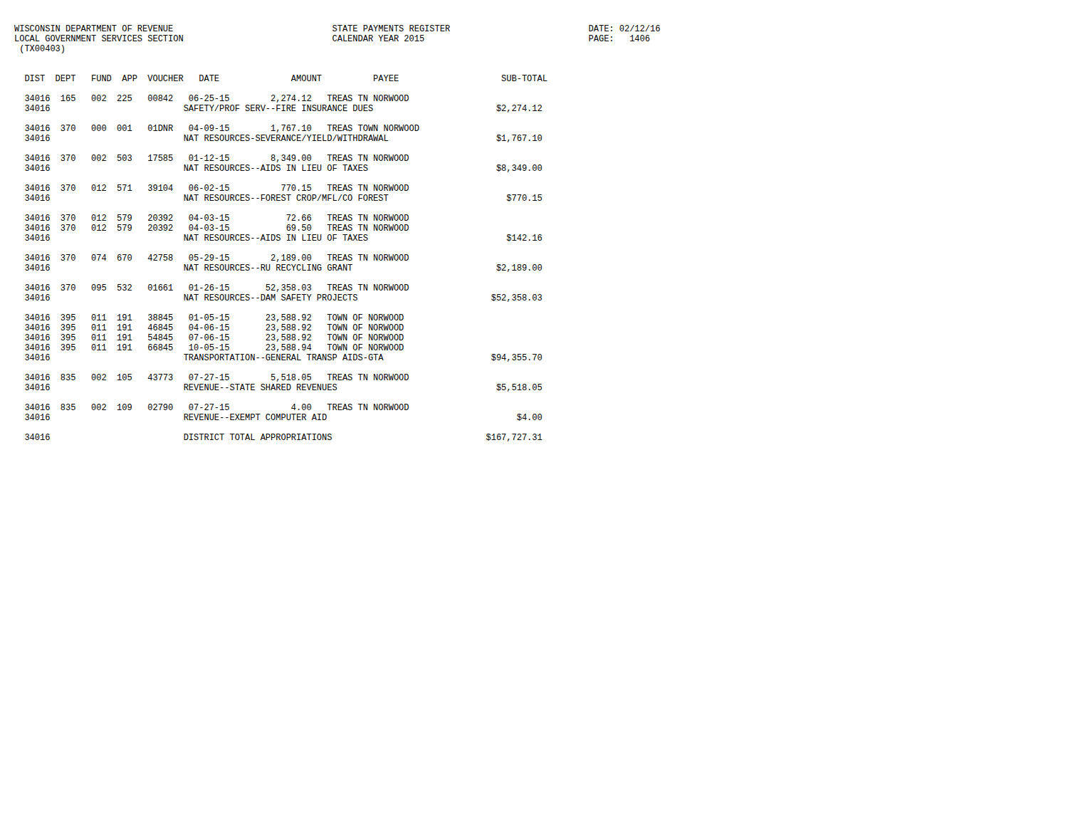WISCONSIN DEPARTMENT OF REVENUE STATE PAYMENTS REGISTER DATE: 02/12/16 LOCAL GOVERNMENT SERVICES SECTION CALENDAR YEAR 2015 PAGE: 1406 (TX00403) DIST DEPT FUND APP VOUCHER DATE AMOUNT PAYEE SUB-TOTAL 34016 165 002 225 00842 06-25-15 2,274.12 TREAS TN NORWOOD 34016 SAFETY/PROF SERV--FIRE INSURANCE DUES $2,274.12 34016 370 000 001 01DNR 04-09-15 1,767.10 TREAS TOWN NORWOOD 34016 NAT RESOURCES-SEVERANCE/YIELD/WITHDRAWAL $1,767.10 34016 370 002 503 17585 01-12-15 8,349.00 TREAS TN NORWOOD 34016 NAT RESOURCES--AIDS IN LIEU OF TAXES $8,349.00 34016 370 012 571 39104 06-02-15 770.15 TREAS TN NORWOOD 34016 NAT RESOURCES--FOREST CROP/MFL/CO FOREST $770.15 34016 370 012 579 20392 04-03-15 72.66 TREAS TN NORWOOD 34016 370 012 579 20392 04-03-15 69.50 TREAS TN NORWOOD 34016 NAT RESOURCES--AIDS IN LIEU OF TAXES $142.16 34016 370 074 670 42758 05-29-15 2,189.00 TREAS TN NORWOOD 34016 NAT RESOURCES--RU RECYCLING GRANT $2,189.00 34016 370 095 532 01661 01-26-15 52,358.03 TREAS TN NORWOOD 34016 NAT RESOURCES--DAM SAFETY PROJECTS $52,358.03 34016 395 011 191 38845 01-05-15 23,588.92 TOWN OF NORWOOD 34016 395 011 191 46845 04-06-15 23,588.92 TOWN OF NORWOOD 34016 395 011 191 54845 07-06-15 23,588.92 TOWN OF NORWOOD 34016 395 011 191 66845 10-05-15 23,588.94 TOWN OF NORWOOD 34016 TRANSPORTATION--GENERAL TRANSP AIDS-GTA $94,355.70 34016 835 002 105 43773 07-27-15 5,518.05 TREAS TN NORWOOD 34016 REVENUE--STATE SHARED REVENUES $5,518.05 34016 835 002 109 02790 07-27-15 4.00 TREAS TN NORWOOD 34016 REVENUE--EXEMPT COMPUTER AID $4.00 34016 DISTRICT TOTAL APPROPRIATIONS $167,727.31